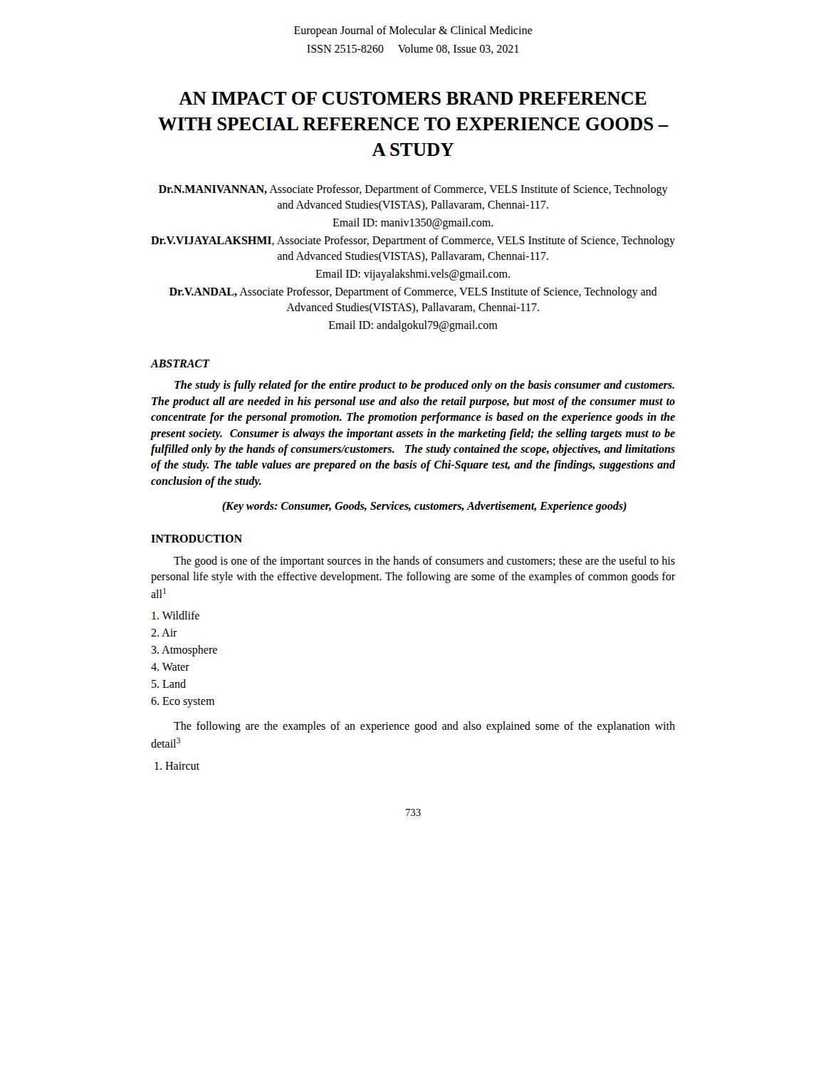European Journal of Molecular & Clinical Medicine
ISSN 2515-8260 Volume 08, Issue 03, 2021
AN IMPACT OF CUSTOMERS BRAND PREFERENCE WITH SPECIAL REFERENCE TO EXPERIENCE GOODS – A STUDY
Dr.N.MANIVANNAN, Associate Professor, Department of Commerce, VELS Institute of Science, Technology and Advanced Studies(VISTAS), Pallavaram, Chennai-117.
Email ID: maniv1350@gmail.com.
Dr.V.VIJAYALAKSHMI, Associate Professor, Department of Commerce, VELS Institute of Science, Technology and Advanced Studies(VISTAS), Pallavaram, Chennai-117.
Email ID: vijayalakshmi.vels@gmail.com.
Dr.V.ANDAL, Associate Professor, Department of Commerce, VELS Institute of Science, Technology and Advanced Studies(VISTAS), Pallavaram, Chennai-117.
Email ID: andalgokul79@gmail.com
ABSTRACT
The study is fully related for the entire product to be produced only on the basis consumer and customers. The product all are needed in his personal use and also the retail purpose, but most of the consumer must to concentrate for the personal promotion. The promotion performance is based on the experience goods in the present society. Consumer is always the important assets in the marketing field; the selling targets must to be fulfilled only by the hands of consumers/customers. The study contained the scope, objectives, and limitations of the study. The table values are prepared on the basis of Chi-Square test, and the findings, suggestions and conclusion of the study.
(Key words: Consumer, Goods, Services, customers, Advertisement, Experience goods)
INTRODUCTION
The good is one of the important sources in the hands of consumers and customers; these are the useful to his personal life style with the effective development. The following are some of the examples of common goods for all1
1. Wildlife
2. Air
3. Atmosphere
4. Water
5. Land
6. Eco system
The following are the examples of an experience good and also explained some of the explanation with detail3
1. Haircut
733